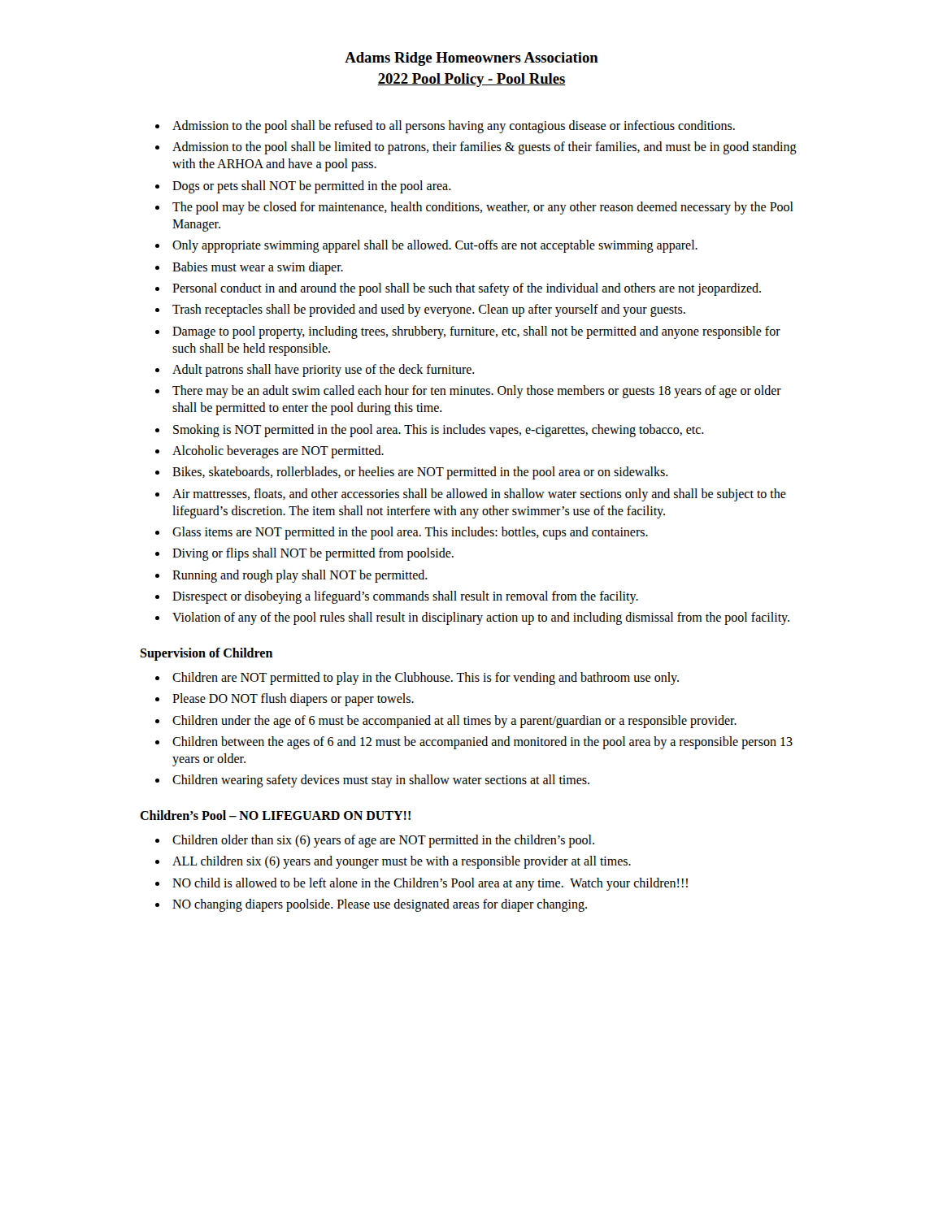Adams Ridge Homeowners Association 2022 Pool Policy - Pool Rules
Admission to the pool shall be refused to all persons having any contagious disease or infectious conditions.
Admission to the pool shall be limited to patrons, their families & guests of their families, and must be in good standing with the ARHOA and have a pool pass.
Dogs or pets shall NOT be permitted in the pool area.
The pool may be closed for maintenance, health conditions, weather, or any other reason deemed necessary by the Pool Manager.
Only appropriate swimming apparel shall be allowed. Cut-offs are not acceptable swimming apparel.
Babies must wear a swim diaper.
Personal conduct in and around the pool shall be such that safety of the individual and others are not jeopardized.
Trash receptacles shall be provided and used by everyone. Clean up after yourself and your guests.
Damage to pool property, including trees, shrubbery, furniture, etc, shall not be permitted and anyone responsible for such shall be held responsible.
Adult patrons shall have priority use of the deck furniture.
There may be an adult swim called each hour for ten minutes. Only those members or guests 18 years of age or older shall be permitted to enter the pool during this time.
Smoking is NOT permitted in the pool area. This is includes vapes, e-cigarettes, chewing tobacco, etc.
Alcoholic beverages are NOT permitted.
Bikes, skateboards, rollerblades, or heelies are NOT permitted in the pool area or on sidewalks.
Air mattresses, floats, and other accessories shall be allowed in shallow water sections only and shall be subject to the lifeguard’s discretion. The item shall not interfere with any other swimmer’s use of the facility.
Glass items are NOT permitted in the pool area. This includes: bottles, cups and containers.
Diving or flips shall NOT be permitted from poolside.
Running and rough play shall NOT be permitted.
Disrespect or disobeying a lifeguard’s commands shall result in removal from the facility.
Violation of any of the pool rules shall result in disciplinary action up to and including dismissal from the pool facility.
Supervision of Children
Children are NOT permitted to play in the Clubhouse. This is for vending and bathroom use only.
Please DO NOT flush diapers or paper towels.
Children under the age of 6 must be accompanied at all times by a parent/guardian or a responsible provider.
Children between the ages of 6 and 12 must be accompanied and monitored in the pool area by a responsible person 13 years or older.
Children wearing safety devices must stay in shallow water sections at all times.
Children’s Pool – NO LIFEGUARD ON DUTY!!
Children older than six (6) years of age are NOT permitted in the children’s pool.
ALL children six (6) years and younger must be with a responsible provider at all times.
NO child is allowed to be left alone in the Children’s Pool area at any time. Watch your children!!!
NO changing diapers poolside. Please use designated areas for diaper changing.